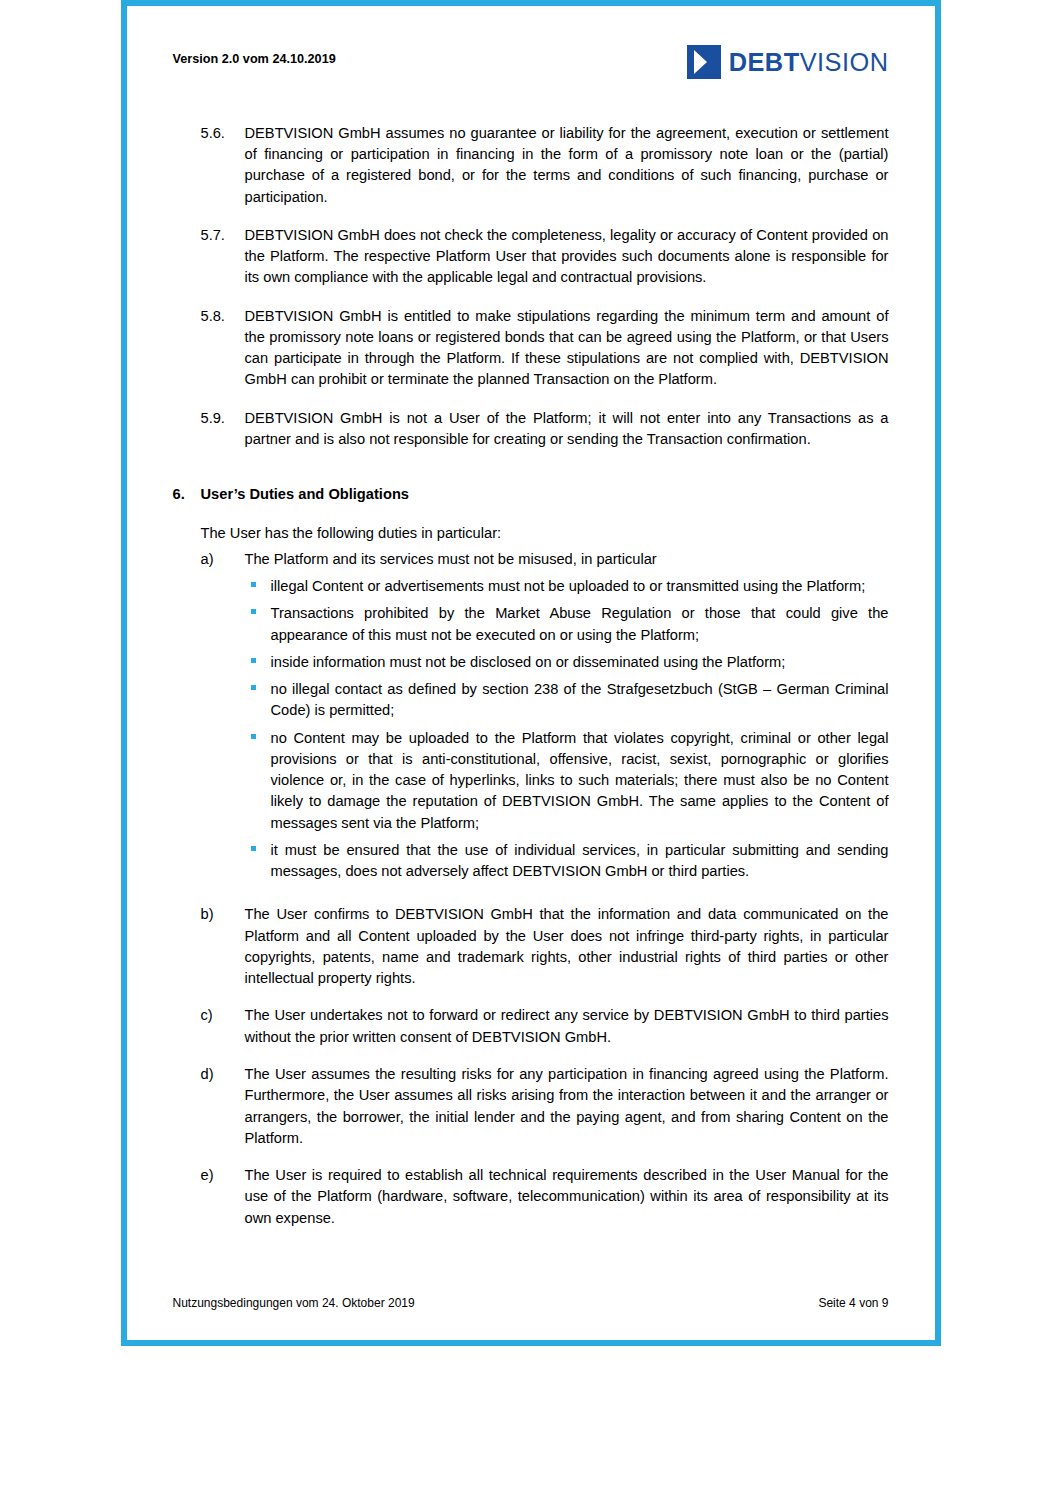Version 2.0 vom 24.10.2019
DEBTVISION
5.6.
DEBTVISION GmbH assumes no guarantee or liability for the agreement, execution or settlement of financing or participation in financing in the form of a promissory note loan or the (partial) purchase of a registered bond, or for the terms and conditions of such financing, purchase or participation.
5.7.
DEBTVISION GmbH does not check the completeness, legality or accuracy of Content provided on the Platform. The respective Platform User that provides such documents alone is responsible for its own compliance with the applicable legal and contractual provisions.
5.8.
DEBTVISION GmbH is entitled to make stipulations regarding the minimum term and amount of the promissory note loans or registered bonds that can be agreed using the Platform, or that Users can participate in through the Platform. If these stipulations are not complied with, DEBTVISION GmbH can prohibit or terminate the planned Transaction on the Platform.
5.9.
DEBTVISION GmbH is not a User of the Platform; it will not enter into any Transactions as a partner and is also not responsible for creating or sending the Transaction confirmation.
6. User’s Duties and Obligations
The User has the following duties in particular:
a)
The Platform and its services must not be misused, in particular
illegal Content or advertisements must not be uploaded to or transmitted using the Platform;
Transactions prohibited by the Market Abuse Regulation or those that could give the appearance of this must not be executed on or using the Platform;
inside information must not be disclosed on or disseminated using the Platform;
no illegal contact as defined by section 238 of the Strafgesetzbuch (StGB – German Criminal Code) is permitted;
no Content may be uploaded to the Platform that violates copyright, criminal or other legal provisions or that is anti-constitutional, offensive, racist, sexist, pornographic or glorifies violence or, in the case of hyperlinks, links to such materials; there must also be no Content likely to damage the reputation of DEBTVISION GmbH. The same applies to the Content of messages sent via the Platform;
it must be ensured that the use of individual services, in particular submitting and sending messages, does not adversely affect DEBTVISION GmbH or third parties.
b)
The User confirms to DEBTVISION GmbH that the information and data communicated on the Platform and all Content uploaded by the User does not infringe third-party rights, in particular copyrights, patents, name and trademark rights, other industrial rights of third parties or other intellectual property rights.
c)
The User undertakes not to forward or redirect any service by DEBTVISION GmbH to third parties without the prior written consent of DEBTVISION GmbH.
d)
The User assumes the resulting risks for any participation in financing agreed using the Platform. Furthermore, the User assumes all risks arising from the interaction between it and the arranger or arrangers, the borrower, the initial lender and the paying agent, and from sharing Content on the Platform.
e)
The User is required to establish all technical requirements described in the User Manual for the use of the Platform (hardware, software, telecommunication) within its area of responsibility at its own expense.
Nutzungsbedingungen vom 24. Oktober 2019
Seite 4 von 9